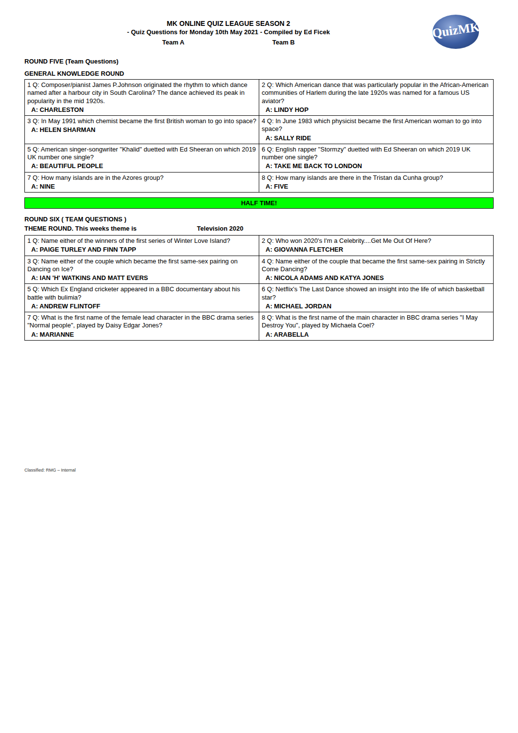QuizMK
MK ONLINE QUIZ LEAGUE SEASON 2
- Quiz Questions for Monday 10th May 2021 - Compiled by Ed Ficek
Team A Team B
ROUND FIVE (Team Questions)
GENERAL KNOWLEDGE ROUND
| 1 Q: Composer/pianist James P.Johnson originated the rhythm to which dance named after a harbour city in South Carolina? The dance achieved its peak in popularity in the mid 1920s. A: CHARLESTON | 2 Q: Which American dance that was particularly popular in the African-American communities of Harlem during the late 1920s was named for a famous US aviator? A: LINDY HOP |
| 3 Q: In May 1991 which chemist became the first British woman to go into space? A: HELEN SHARMAN | 4 Q: In June 1983 which physicist became the first American woman to go into space? A: SALLY RIDE |
| 5 Q: American singer-songwriter "Khalid" duetted with Ed Sheeran on which 2019 UK number one single? A: BEAUTIFUL PEOPLE | 6 Q: English rapper "Stormzy" duetted with Ed Sheeran on which 2019 UK number one single? A: TAKE ME BACK TO LONDON |
| 7 Q: How many islands are in the Azores group? A: NINE | 8 Q: How many islands are there in the Tristan da Cunha group? A: FIVE |
HALF TIME!
ROUND SIX ( TEAM QUESTIONS )
THEME ROUND. This weeks theme is Television 2020
| 1 Q: Name either of the winners of the first series of Winter Love Island? A: PAIGE TURLEY AND FINN TAPP | 2 Q: Who won 2020's I'm a Celebrity....Get Me Out Of Here? A: GIOVANNA FLETCHER |
| 3 Q: Name either of the couple which became the first same-sex pairing on Dancing on Ice? A: IAN 'H' WATKINS AND MATT EVERS | 4 Q: Name either of the couple that became the first same-sex pairing in Strictly Come Dancing? A: NICOLA ADAMS AND KATYA JONES |
| 5 Q: Which Ex England cricketer appeared in a BBC documentary about his battle with bulimia? A: ANDREW FLINTOFF | 6 Q: Netflix's The Last Dance showed an insight into the life of which basketball star? A: MICHAEL JORDAN |
| 7 Q: What is the first name of the female lead character in the BBC drama series "Normal people", played by Daisy Edgar Jones? A: MARIANNE | 8 Q: What is the first name of the main character in BBC drama series "I May Destroy You", played by Michaela Coel? A: ARABELLA |
Classified: RMG – Internal